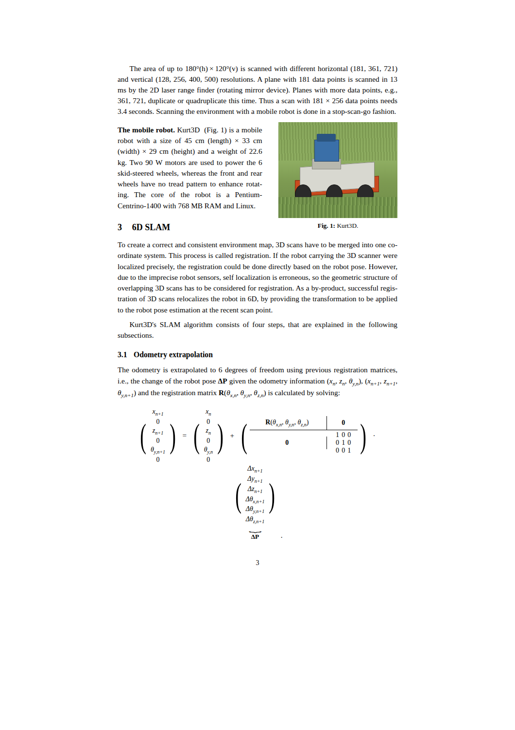The area of up to 180°(h) × 120°(v) is scanned with different horizontal (181, 361, 721) and vertical (128, 256, 400, 500) resolutions. A plane with 181 data points is scanned in 13 ms by the 2D laser range finder (rotating mirror device). Planes with more data points, e.g., 361, 721, duplicate or quadruplicate this time. Thus a scan with 181 × 256 data points needs 3.4 seconds. Scanning the environment with a mobile robot is done in a stop-scan-go fashion.
Fig. 1: Kurt3D.
The mobile robot. Kurt3D (Fig. 1) is a mobile robot with a size of 45 cm (length) × 33 cm (width) × 29 cm (height) and a weight of 22.6 kg. Two 90 W motors are used to power the 6 skid-steered wheels, whereas the front and rear wheels have no tread pattern to enhance rotating. The core of the robot is a Pentium-Centrino-1400 with 768 MB RAM and Linux.
3 6D SLAM
To create a correct and consistent environment map, 3D scans have to be merged into one coordinate system. This process is called registration. If the robot carrying the 3D scanner were localized precisely, the registration could be done directly based on the robot pose. However, due to the imprecise robot sensors, self localization is erroneous, so the geometric structure of overlapping 3D scans has to be considered for registration. As a by-product, successful registration of 3D scans relocalizes the robot in 6D, by providing the transformation to be applied to the robot pose estimation at the recent scan point.
Kurt3D's SLAM algorithm consists of four steps, that are explained in the following subsections.
3.1 Odometry extrapolation
The odometry is extrapolated to 6 degrees of freedom using previous registration matrices, i.e., the change of the robot pose ΔP given the odometry information (xn, zn, θy,n), (xn+1, zn+1, θy,n+1) and the registration matrix R(θx,n, θy,n, θz,n) is calculated by solving:
(
| x n+1 |
| 0 |
| z n+1 |
| 0 |
| θ y,n+1 |
| 0 |
) = (
| x n |
| 0 |
| z n |
| 0 |
| θ y,n |
| 0 |
) + ( R(θx,n, θy,n, θz,n) 0 0
| 1 | 0 | 0 |
| 0 | 1 | 0 |
| 0 | 0 | 1 |
) · (
| Δx n+1 |
| Δy n+1 |
| Δz n+1 |
| Δθ x,n+1 |
| Δθ y,n+1 |
| Δθ z,n+1 |
) ⏟ ΔP .
3